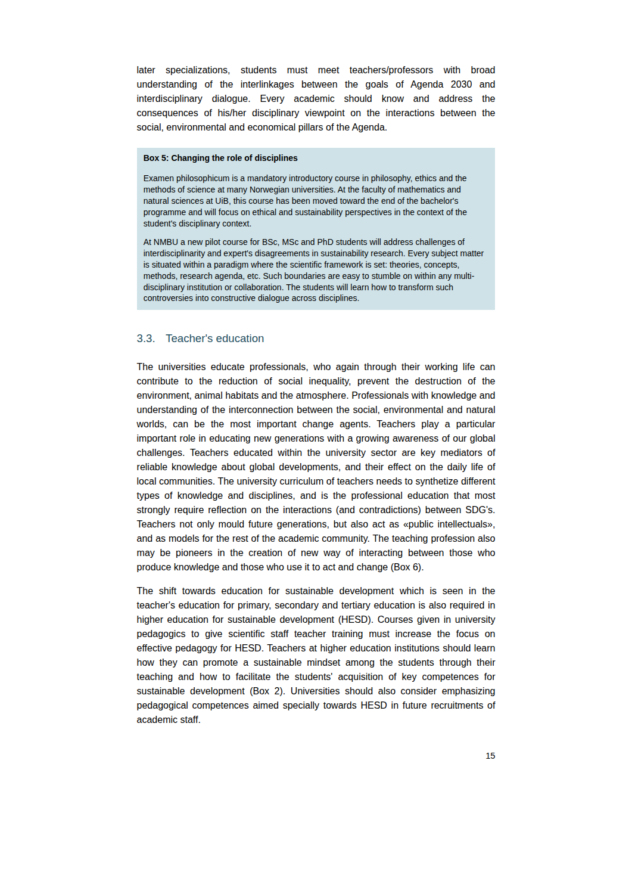later specializations, students must meet teachers/professors with broad understanding of the interlinkages between the goals of Agenda 2030 and interdisciplinary dialogue. Every academic should know and address the consequences of his/her disciplinary viewpoint on the interactions between the social, environmental and economical pillars of the Agenda.
Box 5: Changing the role of disciplines
Examen philosophicum is a mandatory introductory course in philosophy, ethics and the methods of science at many Norwegian universities. At the faculty of mathematics and natural sciences at UiB, this course has been moved toward the end of the bachelor's programme and will focus on ethical and sustainability perspectives in the context of the student's disciplinary context.
At NMBU a new pilot course for BSc, MSc and PhD students will address challenges of interdisciplinarity and expert's disagreements in sustainability research. Every subject matter is situated within a paradigm where the scientific framework is set: theories, concepts, methods, research agenda, etc. Such boundaries are easy to stumble on within any multi-disciplinary institution or collaboration. The students will learn how to transform such controversies into constructive dialogue across disciplines.
3.3. Teacher's education
The universities educate professionals, who again through their working life can contribute to the reduction of social inequality, prevent the destruction of the environment, animal habitats and the atmosphere. Professionals with knowledge and understanding of the interconnection between the social, environmental and natural worlds, can be the most important change agents. Teachers play a particular important role in educating new generations with a growing awareness of our global challenges. Teachers educated within the university sector are key mediators of reliable knowledge about global developments, and their effect on the daily life of local communities. The university curriculum of teachers needs to synthetize different types of knowledge and disciplines, and is the professional education that most strongly require reflection on the interactions (and contradictions) between SDG's. Teachers not only mould future generations, but also act as «public intellectuals», and as models for the rest of the academic community. The teaching profession also may be pioneers in the creation of new way of interacting between those who produce knowledge and those who use it to act and change (Box 6).
The shift towards education for sustainable development which is seen in the teacher's education for primary, secondary and tertiary education is also required in higher education for sustainable development (HESD). Courses given in university pedagogics to give scientific staff teacher training must increase the focus on effective pedagogy for HESD. Teachers at higher education institutions should learn how they can promote a sustainable mindset among the students through their teaching and how to facilitate the students' acquisition of key competences for sustainable development (Box 2). Universities should also consider emphasizing pedagogical competences aimed specially towards HESD in future recruitments of academic staff.
15